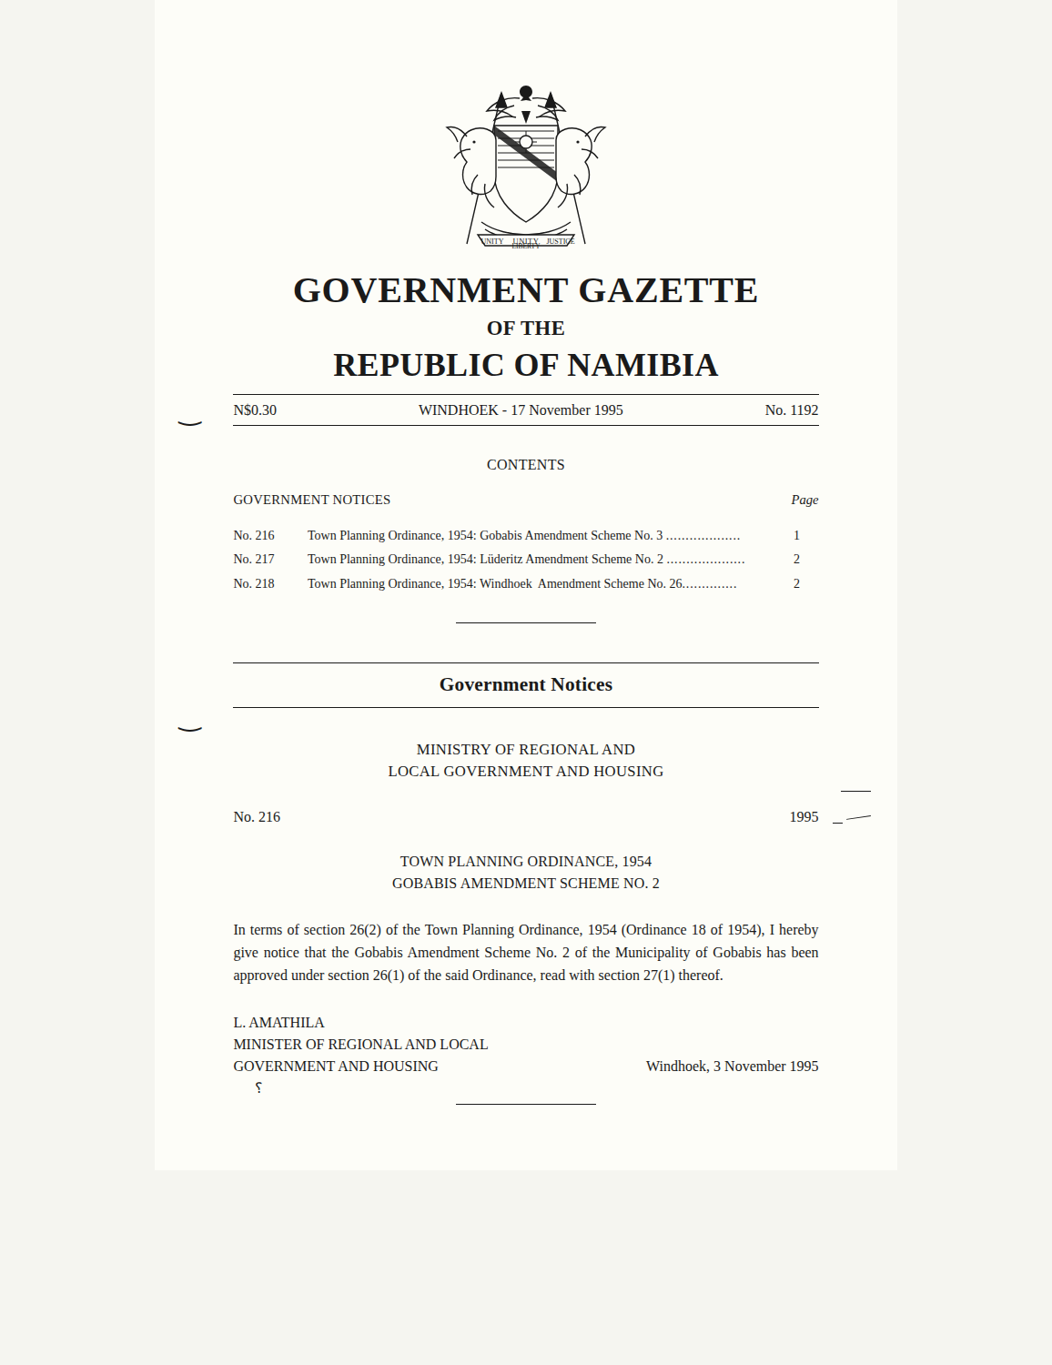UNITY x UNITY LIBERTY JUSTICE
GOVERNMENT GAZETTE
OF THE
REPUBLIC OF NAMIBIA
N$0.30 WINDHOEK - 17 November 1995 No. 1192
‿
CONTENTS
GOVERNMENT NOTICES Page
| No. 216 | Town Planning Ordinance, 1954: Gobabis Amendment Scheme No. 3 ................... | 1 |
| No. 217 | Town Planning Ordinance, 1954: Lüderitz Amendment Scheme No. 2 .................... | 2 |
| No. 218 | Town Planning Ordinance, 1954: Windhoek Amendment Scheme No. 26 .............. | 2 |
Government Notices
‿
MINISTRY OF REGIONAL AND
LOCAL GOVERNMENT AND HOUSING
No. 216 1995
TOWN PLANNING ORDINANCE, 1954
GOBABIS AMENDMENT SCHEME NO. 2
In terms of section 26(2) of the Town Planning Ordinance, 1954 (Ordinance 18 of 1954), I hereby give notice that the Gobabis Amendment Scheme No. 2 of the Municipality of Gobabis has been approved under section 26(1) of the said Ordinance, read with section 27(1) thereof.
L. AMATHILA
MINISTER OF REGIONAL AND LOCAL
GOVERNMENT AND HOUSING Windhoek, 3 November 1995
⸮